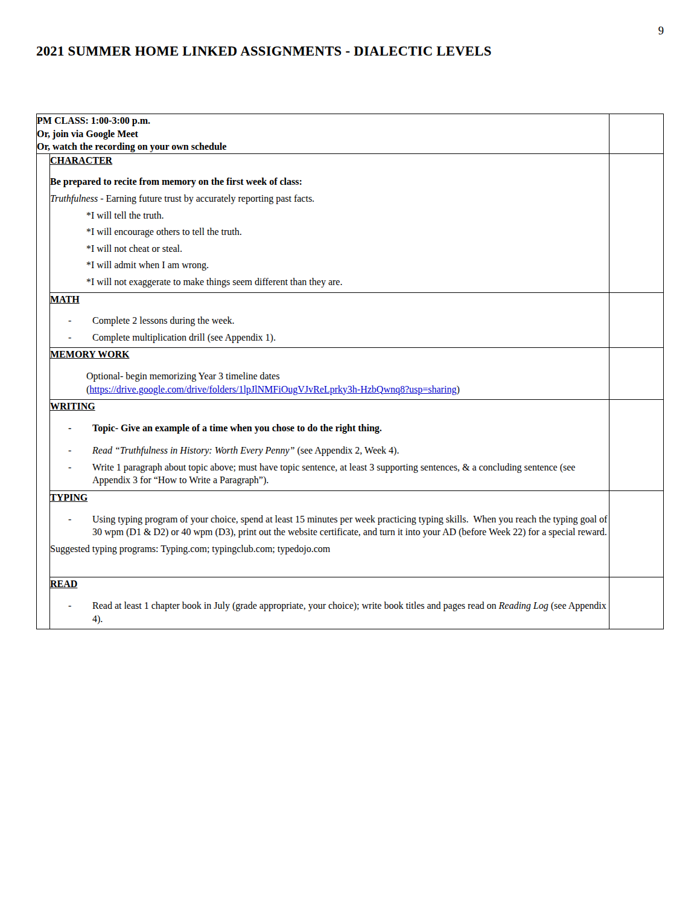9
2021 SUMMER HOME LINKED ASSIGNMENTS - DIALECTIC LEVELS
| PM CLASS: 1:00-3:00 p.m. Or, join via Google Meet Or, watch the recording on your own schedule | |
| | CHARACTER Be prepared to recite from memory on the first week of class: Truthfulness - Earning future trust by accurately reporting past facts. *I will tell the truth. *I will encourage others to tell the truth. *I will not cheat or steal. *I will admit when I am wrong. *I will not exaggerate to make things seem different than they are. | |
| | MATH Complete 2 lessons during the week. Complete multiplication drill (see Appendix 1). | |
| | MEMORY WORK Optional- begin memorizing Year 3 timeline dates ( https://drive.google.com/drive/folders/1lpJlNMFiOugVJvReLprky3h-HzbQwnq8?usp=sharing ) | |
| | WRITING Topic- Give an example of a time when you chose to do the right thing. Read “Truthfulness in History: Worth Every Penny” (see Appendix 2, Week 4). Write 1 paragraph about topic above; must have topic sentence, at least 3 supporting sentences, & a concluding sentence (see Appendix 3 for “How to Write a Paragraph”). | |
| | TYPING Using typing program of your choice, spend at least 15 minutes per week practicing typing skills. When you reach the typing goal of 30 wpm (D1 & D2) or 40 wpm (D3), print out the website certificate, and turn it into your AD (before Week 22) for a special reward. Suggested typing programs: Typing.com; typingclub.com; typedojo.com | |
| | READ Read at least 1 chapter book in July (grade appropriate, your choice); write book titles and pages read on Reading Log (see Appendix 4). | |